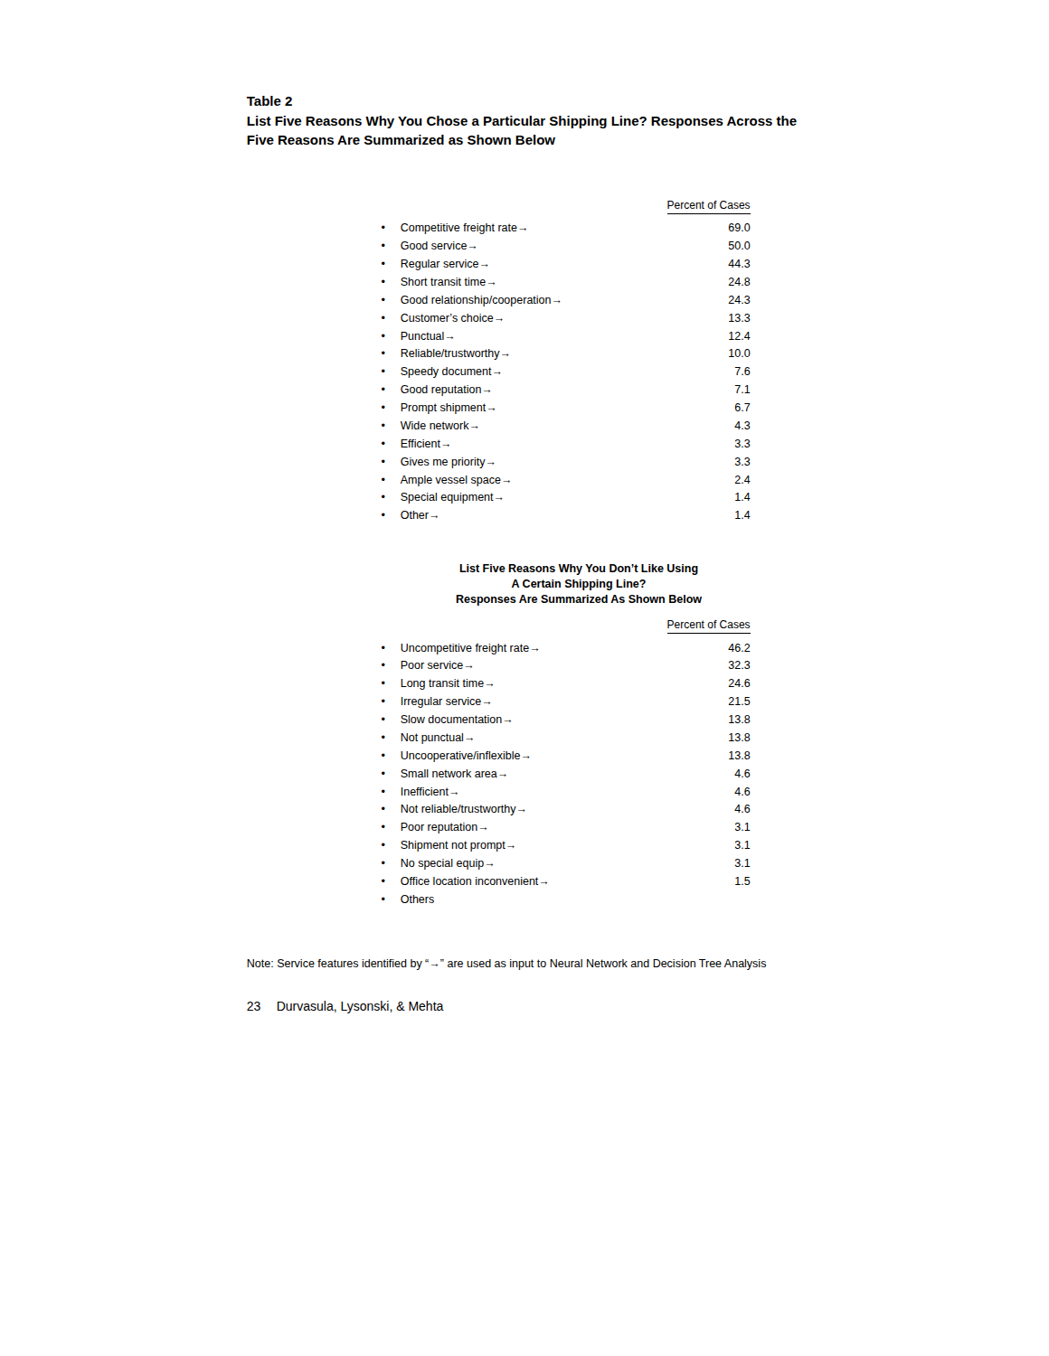Table 2 List Five Reasons Why You Chose a Particular Shipping Line? Responses Across the Five Reasons Are Summarized as Shown Below
Percent of Cases
| • | Competitive freight rate → | 69.0 |
| • | Good service → | 50.0 |
| • | Regular service → | 44.3 |
| • | Short transit time → | 24.8 |
| • | Good relationship/cooperation → | 24.3 |
| • | Customer’s choice → | 13.3 |
| • | Punctual → | 12.4 |
| • | Reliable/trustworthy → | 10.0 |
| • | Speedy document → | 7.6 |
| • | Good reputation → | 7.1 |
| • | Prompt shipment → | 6.7 |
| • | Wide network → | 4.3 |
| • | Efficient → | 3.3 |
| • | Gives me priority → | 3.3 |
| • | Ample vessel space → | 2.4 |
| • | Special equipment → | 1.4 |
| • | Other → | 1.4 |
List Five Reasons Why You Don’t Like Using
A Certain Shipping Line?
Responses Are Summarized As Shown Below
Percent of Cases
| • | Uncompetitive freight rate → | 46.2 |
| • | Poor service → | 32.3 |
| • | Long transit time → | 24.6 |
| • | Irregular service → | 21.5 |
| • | Slow documentation → | 13.8 |
| • | Not punctual → | 13.8 |
| • | Uncooperative/inflexible → | 13.8 |
| • | Small network area → | 4.6 |
| • | Inefficient → | 4.6 |
| • | Not reliable/trustworthy → | 4.6 |
| • | Poor reputation → | 3.1 |
| • | Shipment not prompt → | 3.1 |
| • | No special equip → | 3.1 |
| • | Office location inconvenient → | 1.5 |
| • | Others | |
Note: Service features identified by “→” are used as input to Neural Network and Decision Tree Analysis
23 Durvasula, Lysonski, & Mehta